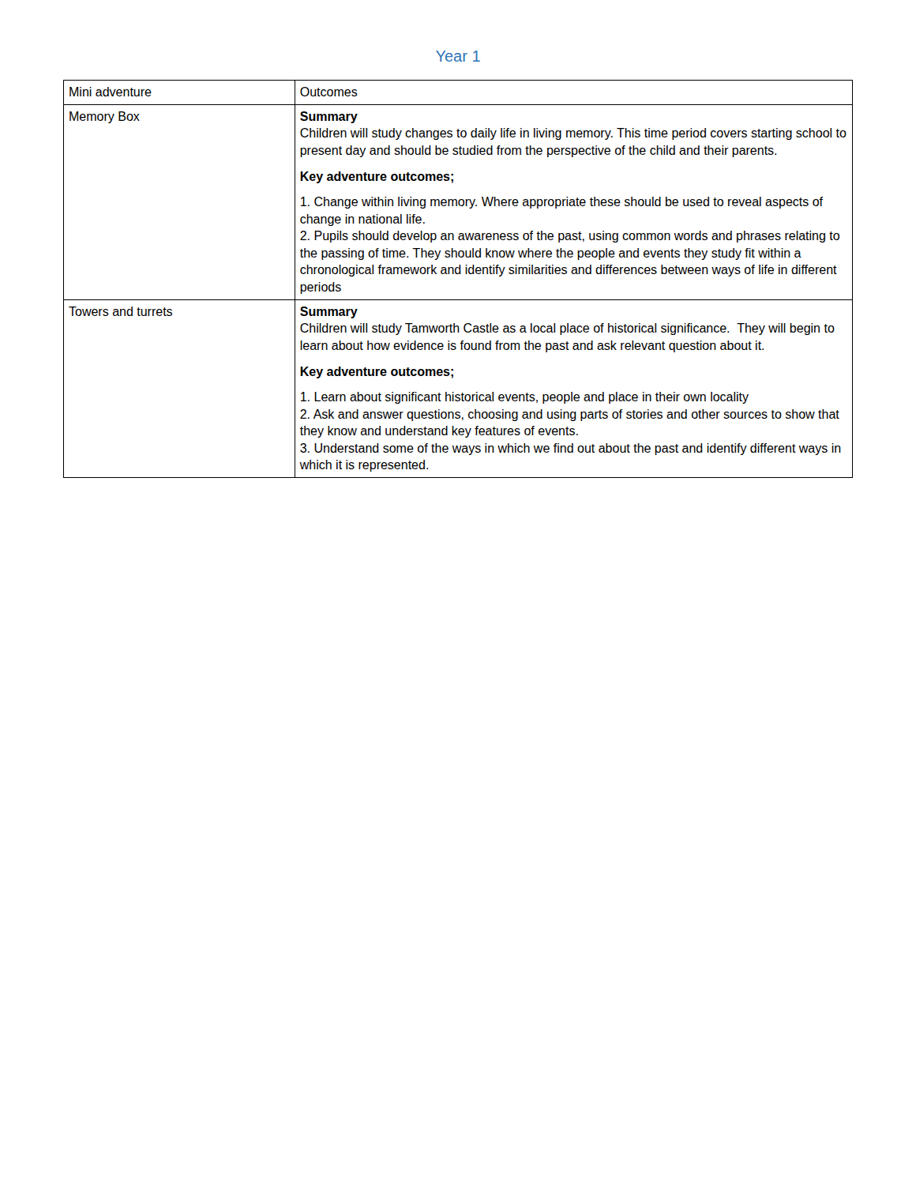Year 1
| Mini adventure | Outcomes |
| Memory Box | Summary Children will study changes to daily life in living memory. This time period covers starting school to present day and should be studied from the perspective of the child and their parents. Key adventure outcomes; 1. Change within living memory. Where appropriate these should be used to reveal aspects of change in national life. 2. Pupils should develop an awareness of the past, using common words and phrases relating to the passing of time. They should know where the people and events they study fit within a chronological framework and identify similarities and differences between ways of life in different periods |
| Towers and turrets | Summary Children will study Tamworth Castle as a local place of historical significance. They will begin to learn about how evidence is found from the past and ask relevant question about it. Key adventure outcomes; 1. Learn about significant historical events, people and place in their own locality 2. Ask and answer questions, choosing and using parts of stories and other sources to show that they know and understand key features of events. 3. Understand some of the ways in which we find out about the past and identify different ways in which it is represented. |